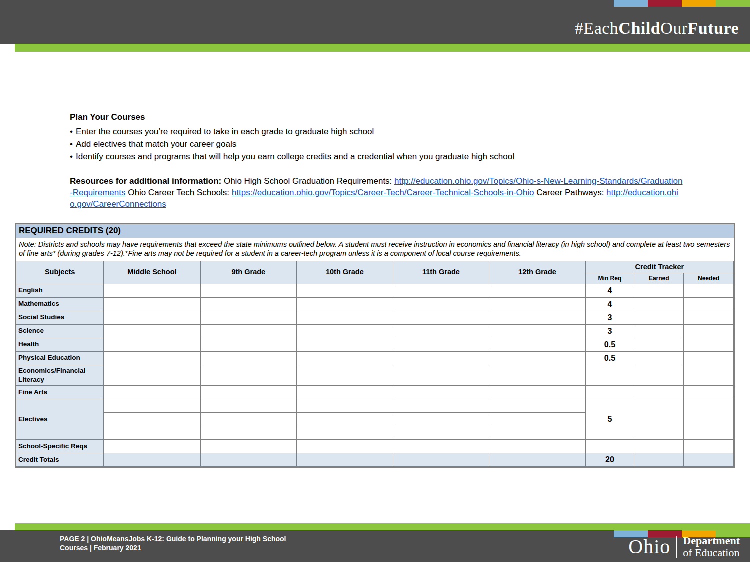#Each Child Our Future
Plan Your Courses
Enter the courses you’re required to take in each grade to graduate high school
Add electives that match your career goals
Identify courses and programs that will help you earn college credits and a credential when you graduate high school
Resources for additional information: Ohio High School Graduation Requirements: http://education.ohio.gov/Topics/Ohio-s-New-Learning-Standards/Graduation-Requirements Ohio Career Tech Schools: https://education.ohio.gov/Topics/Career-Tech/Career-Technical-Schools-in-Ohio Career Pathways: http://education.ohio.gov/CareerConnections
REQUIRED CREDITS (20)
Note: Districts and schools may have requirements that exceed the state minimums outlined below. A student must receive instruction in economics and financial literacy (in high school) and complete at least two semesters of fine arts* (during grades 7-12).*Fine arts may not be required for a student in a career-tech program unless it is a component of local course requirements.
| Subjects | Middle School | 9th Grade | 10th Grade | 11th Grade | 12th Grade | Credit Tracker |
| --- | --- | --- | --- | --- | --- | --- |
| Min Req | Earned | Needed |
| English | | | | | | 4 | | |
| Mathematics | | | | | | 4 | | |
| Social Studies | | | | | | 3 | | |
| Science | | | | | | 3 | | |
| Health | | | | | | 0.5 | | |
| Physical Education | | | | | | 0.5 | | |
| Economics/Financial Literacy | | | | | | | | |
| Fine Arts | | | | | | | | |
| Electives | | | | | | 5 | | |
| School-Specific Reqs | | | | | | | | |
| Credit Totals | | | | | | 20 | | |
PAGE 2 | OhioMeansJobs K-12: Guide to Planning your High School
Courses | February 2021
Ohio
Department
of Education